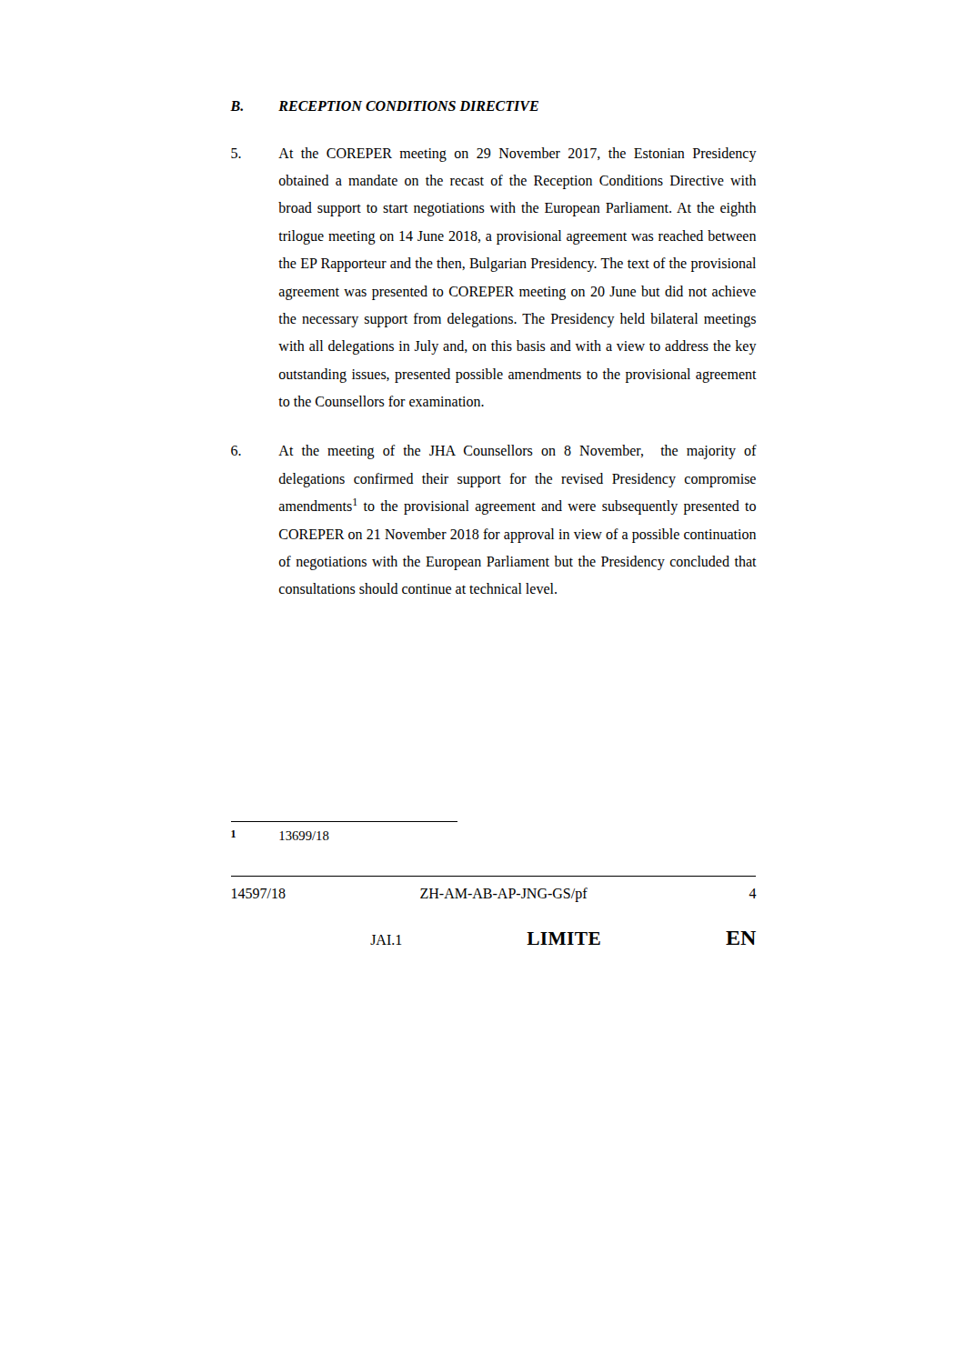B. RECEPTION CONDITIONS DIRECTIVE
5.
At the COREPER meeting on 29 November 2017, the Estonian Presidency obtained a mandate on the recast of the Reception Conditions Directive with broad support to start negotiations with the European Parliament. At the eighth trilogue meeting on 14 June 2018, a provisional agreement was reached between the EP Rapporteur and the then, Bulgarian Presidency. The text of the provisional agreement was presented to COREPER meeting on 20 June but did not achieve the necessary support from delegations. The Presidency held bilateral meetings with all delegations in July and, on this basis and with a view to address the key outstanding issues, presented possible amendments to the provisional agreement to the Counsellors for examination.
6.
At the meeting of the JHA Counsellors on 8 November, the majority of delegations confirmed their support for the revised Presidency compromise amendments1 to the provisional agreement and were subsequently presented to COREPER on 21 November 2018 for approval in view of a possible continuation of negotiations with the European Parliament but the Presidency concluded that consultations should continue at technical level.
1
13699/18
14597/18
ZH-AM-AB-AP-JNG-GS/pf
4
JAI.1
LIMITE
EN